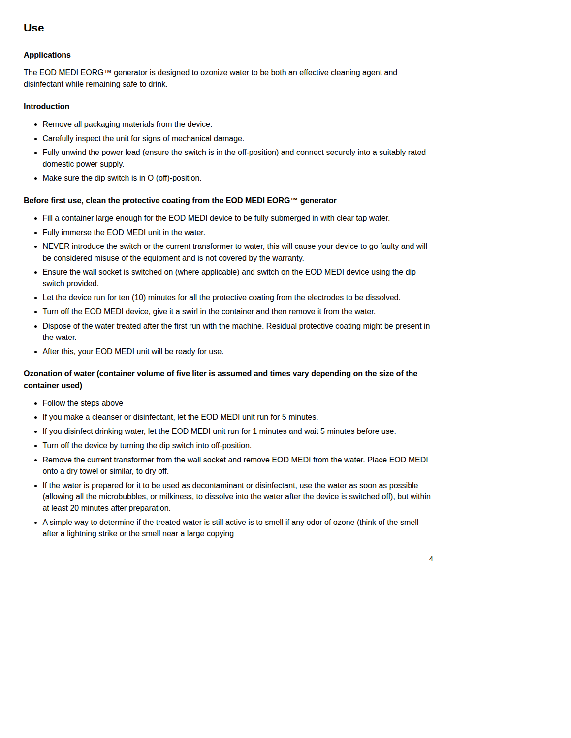Use
Applications
The EOD MEDI EORG™ generator is designed to ozonize water to be both an effective cleaning agent and disinfectant while remaining safe to drink.
Introduction
Remove all packaging materials from the device.
Carefully inspect the unit for signs of mechanical damage.
Fully unwind the power lead (ensure the switch is in the off-position) and connect securely into a suitably rated domestic power supply.
Make sure the dip switch is in O (off)-position.
Before first use, clean the protective coating from the EOD MEDI EORG™ generator
Fill a container large enough for the EOD MEDI device to be fully submerged in with clear tap water.
Fully immerse the EOD MEDI unit in the water.
NEVER introduce the switch or the current transformer to water, this will cause your device to go faulty and will be considered misuse of the equipment and is not covered by the warranty.
Ensure the wall socket is switched on (where applicable) and switch on the EOD MEDI device using the dip switch provided.
Let the device run for ten (10) minutes for all the protective coating from the electrodes to be dissolved.
Turn off the EOD MEDI device, give it a swirl in the container and then remove it from the water.
Dispose of the water treated after the first run with the machine. Residual protective coating might be present in the water.
After this, your EOD MEDI unit will be ready for use.
Ozonation of water (container volume of five liter is assumed and times vary depending on the size of the container used)
Follow the steps above
If you make a cleanser or disinfectant, let the EOD MEDI unit run for 5 minutes.
If you disinfect drinking water, let the EOD MEDI unit run for 1 minutes and wait 5 minutes before use.
Turn off the device by turning the dip switch into off-position.
Remove the current transformer from the wall socket and remove EOD MEDI from the water. Place EOD MEDI onto a dry towel or similar, to dry off.
If the water is prepared for it to be used as decontaminant or disinfectant, use the water as soon as possible (allowing all the microbubbles, or milkiness, to dissolve into the water after the device is switched off), but within at least 20 minutes after preparation.
A simple way to determine if the treated water is still active is to smell if any odor of ozone (think of the smell after a lightning strike or the smell near a large copying
4